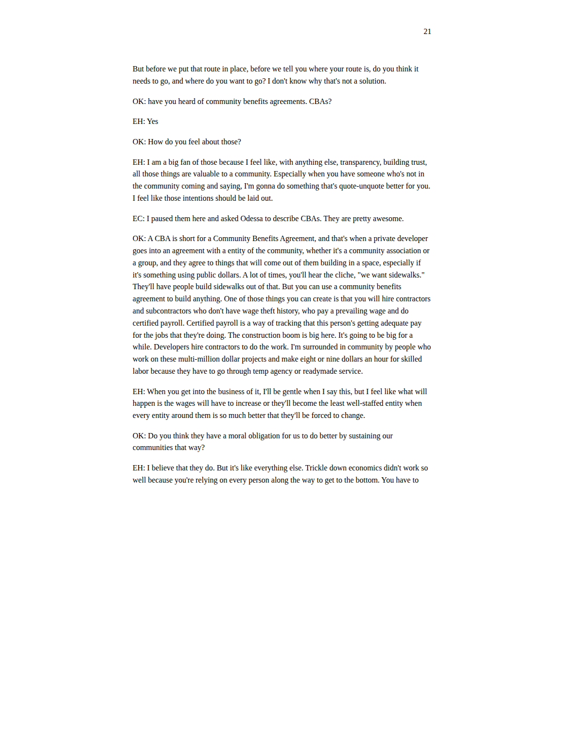21
But before we put that route in place, before we tell you where your route is, do you think it needs to go, and where do you want to go? I don't know why that's not a solution.
OK: have you heard of community benefits agreements. CBAs?
EH: Yes
OK: How do you feel about those?
EH: I am a big fan of those because I feel like, with anything else, transparency, building trust, all those things are valuable to a community. Especially when you have someone who's not in the community coming and saying, I'm gonna do something that's quote-unquote better for you. I feel like those intentions should be laid out.
EC: I paused them here and asked Odessa to describe CBAs. They are pretty awesome.
OK: A CBA is short for a Community Benefits Agreement, and that's when a private developer goes into an agreement with a entity of the community, whether it's a community association or a group, and they agree to things that will come out of them building in a space, especially if it's something using public dollars. A lot of times, you'll hear the cliche, "we want sidewalks." They'll have people build sidewalks out of that. But you can use a community benefits agreement to build anything. One of those things you can create is that you will hire contractors and subcontractors who don't have wage theft history, who pay a prevailing wage and do certified payroll. Certified payroll is a way of tracking that this person's getting adequate pay for the jobs that they're doing. The construction boom is big here. It's going to be big for a while. Developers hire contractors to do the work. I'm surrounded in community by people who work on these multi-million dollar projects and make eight or nine dollars an hour for skilled labor because they have to go through temp agency or readymade service.
EH: When you get into the business of it, I'll be gentle when I say this, but I feel like what will happen is the wages will have to increase or they'll become the least well-staffed entity when every entity around them is so much better that they'll be forced to change.
OK: Do you think they have a moral obligation for us to do better by sustaining our communities that way?
EH: I believe that they do. But it's like everything else. Trickle down economics didn't work so well because you're relying on every person along the way to get to the bottom. You have to